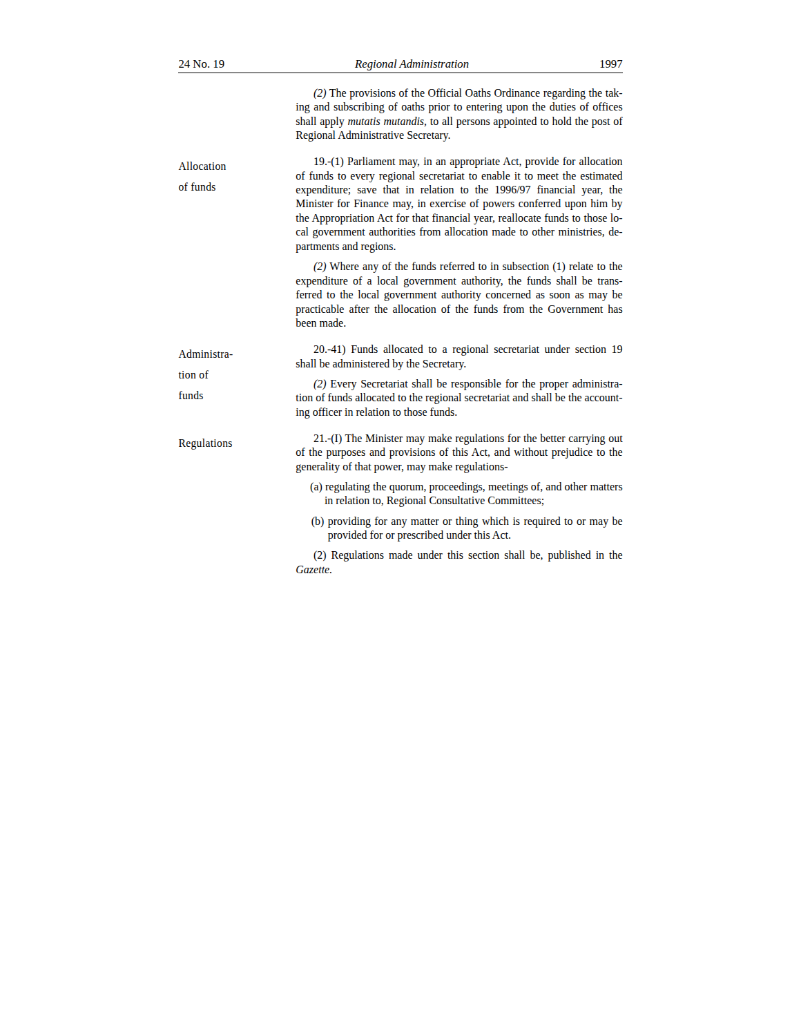24 No. 19 Regional Administration 1997
(2) The provisions of the Official Oaths Ordinance regarding the taking and subscribing of oaths prior to entering upon the duties of offices shall apply mutatis mutandis, to all persons appointed to hold the post of Regional Administrative Secretary.
Allocation of funds
19.-(1) Parliament may, in an appropriate Act, provide for allocation of funds to every regional secretariat to enable it to meet the estimated expenditure; save that in relation to the 1996/97 financial year, the Minister for Finance may, in exercise of powers conferred upon him by the Appropriation Act for that financial year, reallocate funds to those local government authorities from allocation made to other ministries, departments and regions.
(2) Where any of the funds referred to in subsection (1) relate to the expenditure of a local government authority, the funds shall be transferred to the local government authority concerned as soon as may be practicable after the allocation of the funds from the Government has been made.
Administra- tion of funds
20.-41) Funds allocated to a regional secretariat under section 19 shall be administered by the Secretary.
(2) Every Secretariat shall be responsible for the proper administration of funds allocated to the regional secretariat and shall be the accounting officer in relation to those funds.
Regulations
21.-(I) The Minister may make regulations for the better carrying out of the purposes and provisions of this Act, and without prejudice to the generality of that power, may make regulations-
(a) regulating the quorum, proceedings, meetings of, and other matters in relation to, Regional Consultative Committees;
(b) providing for any matter or thing which is required to or may be provided for or prescribed under this Act.
(2) Regulations made under this section shall be, published in the Gazette.